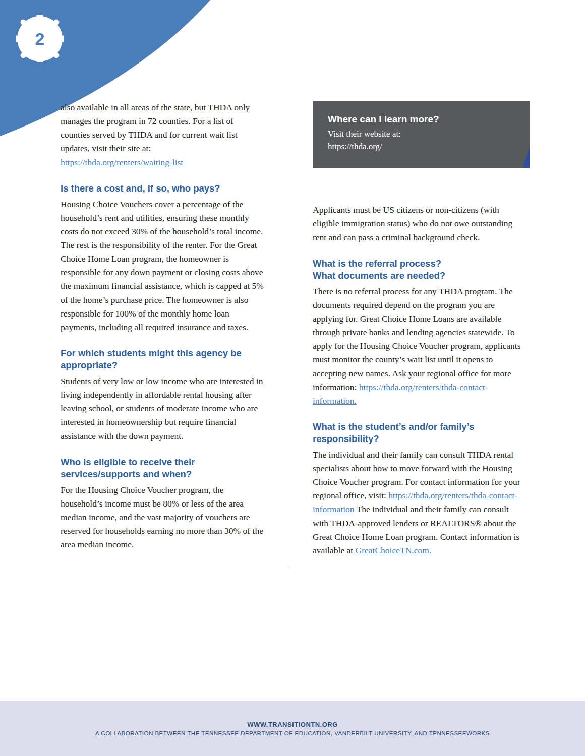2
also available in all areas of the state, but THDA only manages the program in 72 counties. For a list of counties served by THDA and for current wait list updates, visit their site at: https://thda.org/renters/waiting-list
Is there a cost and, if so, who pays?
Housing Choice Vouchers cover a percentage of the household’s rent and utilities, ensuring these monthly costs do not exceed 30% of the household’s total income. The rest is the responsibility of the renter. For the Great Choice Home Loan program, the homeowner is responsible for any down payment or closing costs above the maximum financial assistance, which is capped at 5% of the home’s purchase price. The homeowner is also responsible for 100% of the monthly home loan payments, including all required insurance and taxes.
For which students might this agency be appropriate?
Students of very low or low income who are interested in living independently in affordable rental housing after leaving school, or students of moderate income who are interested in homeownership but require financial assistance with the down payment.
Who is eligible to receive their services/supports and when?
For the Housing Choice Voucher program, the household’s income must be 80% or less of the area median income, and the vast majority of vouchers are reserved for households earning no more than 30% of the area median income.
Where can I learn more?
Visit their website at:
https://thda.org/
Applicants must be US citizens or non-citizens (with eligible immigration status) who do not owe outstanding rent and can pass a criminal background check.
What is the referral process?
What documents are needed?
There is no referral process for any THDA program. The documents required depend on the program you are applying for. Great Choice Home Loans are available through private banks and lending agencies statewide. To apply for the Housing Choice Voucher program, applicants must monitor the county’s wait list until it opens to accepting new names. Ask your regional office for more information: https://thda.org/renters/thda-contact-information.
What is the student’s and/or family’s responsibility?
The individual and their family can consult THDA rental specialists about how to move forward with the Housing Choice Voucher program. For contact information for your regional office, visit: https://thda.org/renters/thda-contact-information The individual and their family can consult with THDA-approved lenders or REALTORS® about the Great Choice Home Loan program. Contact information is available at GreatChoiceTN.com.
WWW.TRANSITIONTN.ORG
A COLLABORATION BETWEEN THE TENNESSEE DEPARTMENT OF EDUCATION, VANDERBILT UNIVERSITY, AND TENNESSEEWORKS